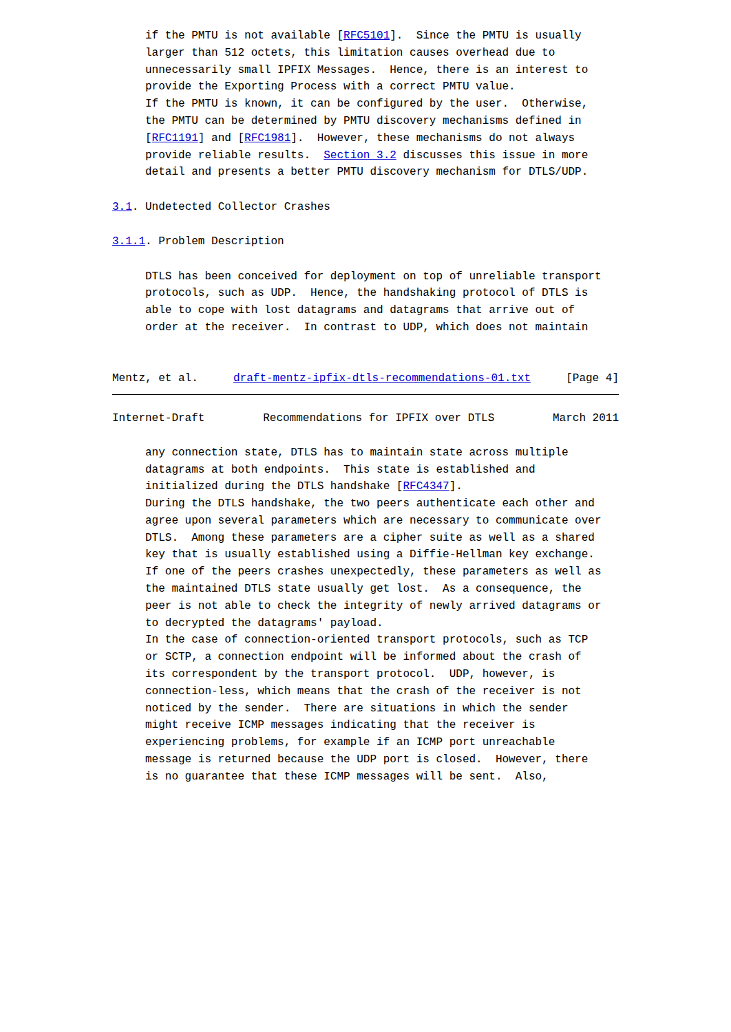if the PMTU is not available [RFC5101].  Since the PMTU is usually
larger than 512 octets, this limitation causes overhead due to
unnecessarily small IPFIX Messages.  Hence, there is an interest to
provide the Exporting Process with a correct PMTU value.
If the PMTU is known, it can be configured by the user.  Otherwise,
the PMTU can be determined by PMTU discovery mechanisms defined in
[RFC1191] and [RFC1981].  However, these mechanisms do not always
provide reliable results.  Section 3.2 discusses this issue in more
detail and presents a better PMTU discovery mechanism for DTLS/UDP.
3.1. Undetected Collector Crashes
3.1.1. Problem Description
DTLS has been conceived for deployment on top of unreliable transport
protocols, such as UDP.  Hence, the handshaking protocol of DTLS is
able to cope with lost datagrams and datagrams that arrive out of
order at the receiver.  In contrast to UDP, which does not maintain
Mentz, et al. draft-mentz-ipfix-dtls-recommendations-01.txt [Page 4]
Internet-Draft Recommendations for IPFIX over DTLS March 2011
any connection state, DTLS has to maintain state across multiple
datagrams at both endpoints.  This state is established and
initialized during the DTLS handshake [RFC4347].
During the DTLS handshake, the two peers authenticate each other and
agree upon several parameters which are necessary to communicate over
DTLS.  Among these parameters are a cipher suite as well as a shared
key that is usually established using a Diffie-Hellman key exchange.
If one of the peers crashes unexpectedly, these parameters as well as
the maintained DTLS state usually get lost.  As a consequence, the
peer is not able to check the integrity of newly arrived datagrams or
to decrypted the datagrams' payload.
In the case of connection-oriented transport protocols, such as TCP
or SCTP, a connection endpoint will be informed about the crash of
its correspondent by the transport protocol.  UDP, however, is
connection-less, which means that the crash of the receiver is not
noticed by the sender.  There are situations in which the sender
might receive ICMP messages indicating that the receiver is
experiencing problems, for example if an ICMP port unreachable
message is returned because the UDP port is closed.  However, there
is no guarantee that these ICMP messages will be sent.  Also,